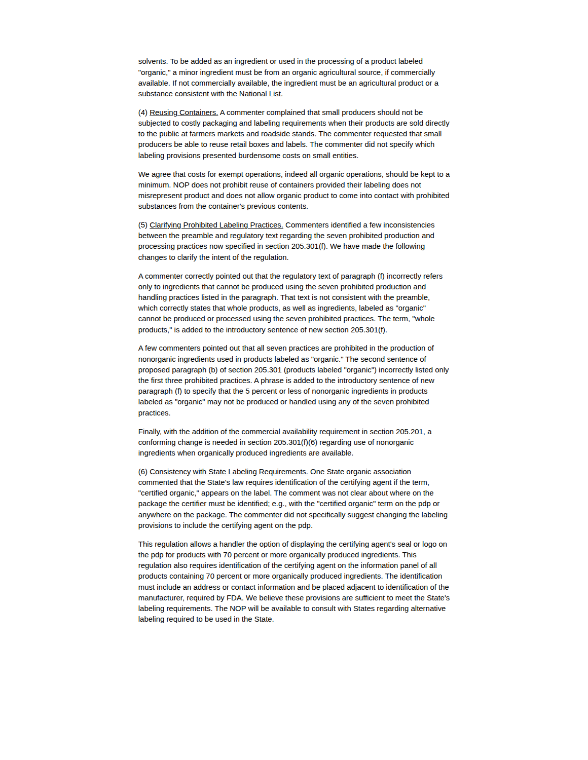solvents. To be added as an ingredient or used in the processing of a product labeled "organic," a minor ingredient must be from an organic agricultural source, if commercially available. If not commercially available, the ingredient must be an agricultural product or a substance consistent with the National List.
(4) Reusing Containers. A commenter complained that small producers should not be subjected to costly packaging and labeling requirements when their products are sold directly to the public at farmers markets and roadside stands. The commenter requested that small producers be able to reuse retail boxes and labels. The commenter did not specify which labeling provisions presented burdensome costs on small entities.
We agree that costs for exempt operations, indeed all organic operations, should be kept to a minimum. NOP does not prohibit reuse of containers provided their labeling does not misrepresent product and does not allow organic product to come into contact with prohibited substances from the container's previous contents.
(5) Clarifying Prohibited Labeling Practices. Commenters identified a few inconsistencies between the preamble and regulatory text regarding the seven prohibited production and processing practices now specified in section 205.301(f). We have made the following changes to clarify the intent of the regulation.
A commenter correctly pointed out that the regulatory text of paragraph (f) incorrectly refers only to ingredients that cannot be produced using the seven prohibited production and handling practices listed in the paragraph. That text is not consistent with the preamble, which correctly states that whole products, as well as ingredients, labeled as "organic" cannot be produced or processed using the seven prohibited practices. The term, "whole products," is added to the introductory sentence of new section 205.301(f).
A few commenters pointed out that all seven practices are prohibited in the production of nonorganic ingredients used in products labeled as "organic." The second sentence of proposed paragraph (b) of section 205.301 (products labeled "organic") incorrectly listed only the first three prohibited practices. A phrase is added to the introductory sentence of new paragraph (f) to specify that the 5 percent or less of nonorganic ingredients in products labeled as "organic" may not be produced or handled using any of the seven prohibited practices.
Finally, with the addition of the commercial availability requirement in section 205.201, a conforming change is needed in section 205.301(f)(6) regarding use of nonorganic ingredients when organically produced ingredients are available.
(6) Consistency with State Labeling Requirements. One State organic association commented that the State's law requires identification of the certifying agent if the term, "certified organic," appears on the label. The comment was not clear about where on the package the certifier must be identified; e.g., with the "certified organic" term on the pdp or anywhere on the package. The commenter did not specifically suggest changing the labeling provisions to include the certifying agent on the pdp.
This regulation allows a handler the option of displaying the certifying agent's seal or logo on the pdp for products with 70 percent or more organically produced ingredients. This regulation also requires identification of the certifying agent on the information panel of all products containing 70 percent or more organically produced ingredients. The identification must include an address or contact information and be placed adjacent to identification of the manufacturer, required by FDA. We believe these provisions are sufficient to meet the State's labeling requirements. The NOP will be available to consult with States regarding alternative labeling required to be used in the State.